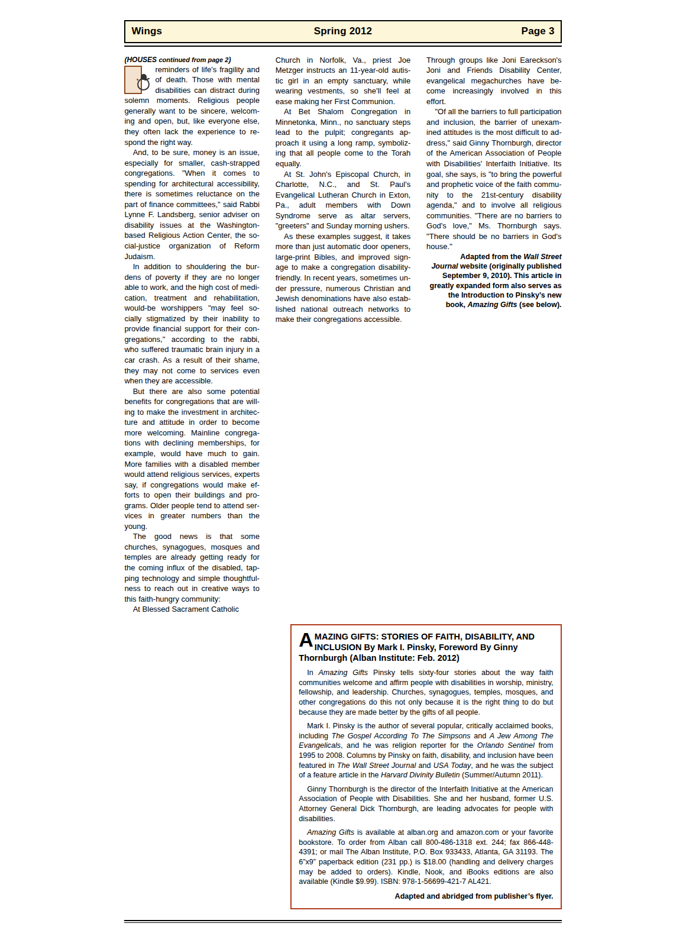Wings
Spring 2012
Page 3
(HOUSES continued from page 2)
reminders of life's fragility and of death. Those with mental disabilities can distract during solemn moments. Religious people generally want to be sincere, welcoming and open, but, like everyone else, they often lack the experience to respond the right way.
And, to be sure, money is an issue, especially for smaller, cash-strapped congregations. "When it comes to spending for architectural accessibility, there is sometimes reluctance on the part of finance committees," said Rabbi Lynne F. Landsberg, senior adviser on disability issues at the Washington-based Religious Action Center, the social-justice organization of Reform Judaism.
In addition to shouldering the burdens of poverty if they are no longer able to work, and the high cost of medication, treatment and rehabilitation, would-be worshippers "may feel socially stigmatized by their inability to provide financial support for their congregations," according to the rabbi, who suffered traumatic brain injury in a car crash. As a result of their shame, they may not come to services even when they are accessible.
But there are also some potential benefits for congregations that are willing to make the investment in architecture and attitude in order to become more welcoming. Mainline congregations with declining memberships, for example, would have much to gain. More families with a disabled member would attend religious services, experts say, if congregations would make efforts to open their buildings and programs. Older people tend to attend services in greater numbers than the young.
The good news is that some churches, synagogues, mosques and temples are already getting ready for the coming influx of the disabled, tapping technology and simple thoughtfulness to reach out in creative ways to this faith-hungry community:
At Blessed Sacrament Catholic
Church in Norfolk, Va., priest Joe Metzger instructs an 11-year-old autistic girl in an empty sanctuary, while wearing vestments, so she'll feel at ease making her First Communion.
At Bet Shalom Congregation in Minnetonka, Minn., no sanctuary steps lead to the pulpit; congregants approach it using a long ramp, symbolizing that all people come to the Torah equally.
At St. John's Episcopal Church, in Charlotte, N.C., and St. Paul's Evangelical Lutheran Church in Exton, Pa., adult members with Down Syndrome serve as altar servers, "greeters" and Sunday morning ushers.
As these examples suggest, it takes more than just automatic door openers, large-print Bibles, and improved signage to make a congregation disability-friendly. In recent years, sometimes under pressure, numerous Christian and Jewish denominations have also established national outreach networks to make their congregations accessible.
Through groups like Joni Eareckson's Joni and Friends Disability Center, evangelical megachurches have become increasingly involved in this effort.
"Of all the barriers to full participation and inclusion, the barrier of unexamined attitudes is the most difficult to address," said Ginny Thornburgh, director of the American Association of People with Disabilities' Interfaith Initiative. Its goal, she says, is "to bring the powerful and prophetic voice of the faith community to the 21st-century disability agenda," and to involve all religious communities. "There are no barriers to God's love," Ms. Thornburgh says. "There should be no barriers in God's house."
Adapted from the Wall Street Journal website (originally published September 9, 2010). This article in greatly expanded form also serves as the Introduction to Pinsky’s new book, Amazing Gifts (see below).
AMAZING GIFTS: STORIES OF FAITH, DISABILITY, AND INCLUSION By Mark I. Pinsky, Foreword By Ginny Thornburgh (Alban Institute: Feb. 2012)
In Amazing Gifts Pinsky tells sixty-four stories about the way faith communities welcome and affirm people with disabilities in worship, ministry, fellowship, and leadership. Churches, synagogues, temples, mosques, and other congregations do this not only because it is the right thing to do but because they are made better by the gifts of all people.
Mark I. Pinsky is the author of several popular, critically acclaimed books, including The Gospel According To The Simpsons and A Jew Among The Evangelicals, and he was religion reporter for the Orlando Sentinel from 1995 to 2008. Columns by Pinsky on faith, disability, and inclusion have been featured in The Wall Street Journal and USA Today, and he was the subject of a feature article in the Harvard Divinity Bulletin (Summer/Autumn 2011).
Ginny Thornburgh is the director of the Interfaith Initiative at the American Association of People with Disabilities. She and her husband, former U.S. Attorney General Dick Thornburgh, are leading advocates for people with disabilities.
Amazing Gifts is available at alban.org and amazon.com or your favorite bookstore. To order from Alban call 800-486-1318 ext. 244; fax 866-448-4391; or mail The Alban Institute, P.O. Box 933433, Atlanta, GA 31193. The 6”x9” paperback edition (231 pp.) is $18.00 (handling and delivery charges may be added to orders). Kindle, Nook, and iBooks editions are also available (Kindle $9.99). ISBN: 978-1-56699-421-7 AL421.
Adapted and abridged from publisher’s flyer.